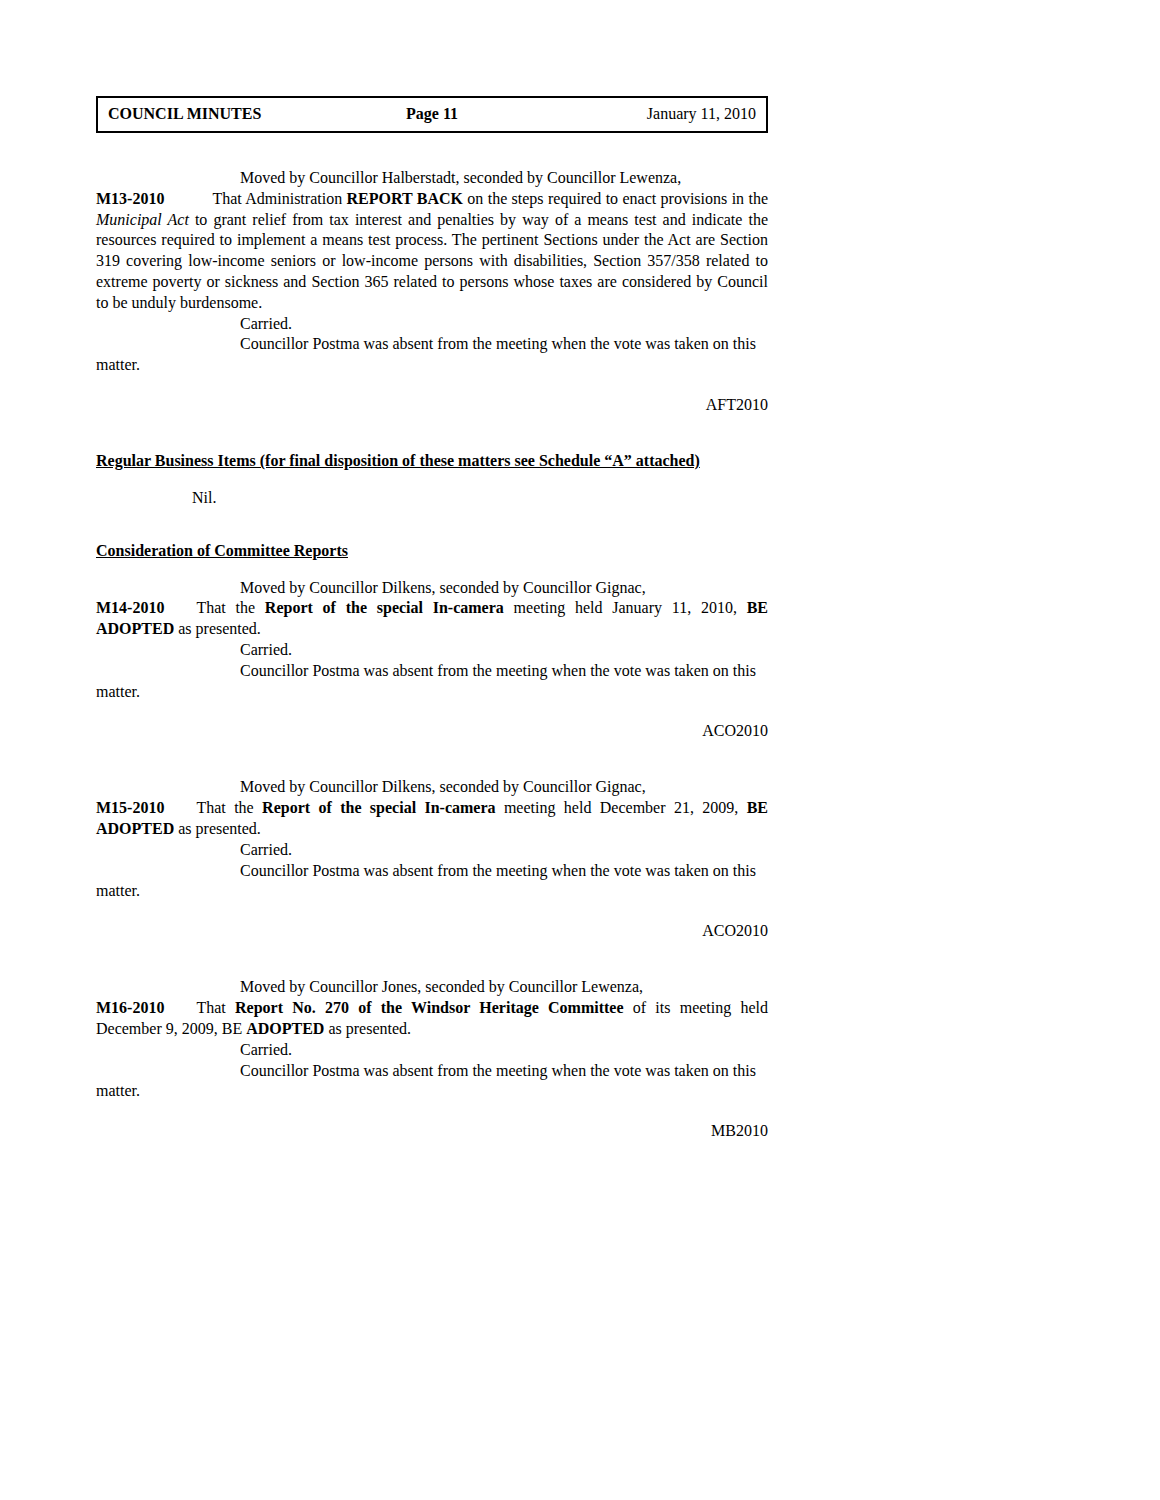COUNCIL MINUTES
Page 11
January 11, 2010
Moved by Councillor Halberstadt, seconded by Councillor Lewenza,
M13-2010   That Administration REPORT BACK on the steps required to enact provisions in the Municipal Act to grant relief from tax interest and penalties by way of a means test and indicate the resources required to implement a means test process. The pertinent Sections under the Act are Section 319 covering low-income seniors or low-income persons with disabilities, Section 357/358 related to extreme poverty or sickness and Section 365 related to persons whose taxes are considered by Council to be unduly burdensome.
Carried.
Councillor Postma was absent from the meeting when the vote was taken on this
matter.
AFT2010
Regular Business Items (for final disposition of these matters see Schedule “A” attached)
Nil.
Consideration of Committee Reports
Moved by Councillor Dilkens, seconded by Councillor Gignac,
M14-2010  That the Report of the special In-camera meeting held January 11, 2010, BE ADOPTED as presented.
Carried.
Councillor Postma was absent from the meeting when the vote was taken on this
matter.
ACO2010
Moved by Councillor Dilkens, seconded by Councillor Gignac,
M15-2010  That the Report of the special In-camera meeting held December 21, 2009, BE ADOPTED as presented.
Carried.
Councillor Postma was absent from the meeting when the vote was taken on this
matter.
ACO2010
Moved by Councillor Jones, seconded by Councillor Lewenza,
M16-2010  That Report No. 270 of the Windsor Heritage Committee of its meeting held December 9, 2009, BE ADOPTED as presented.
Carried.
Councillor Postma was absent from the meeting when the vote was taken on this
matter.
MB2010